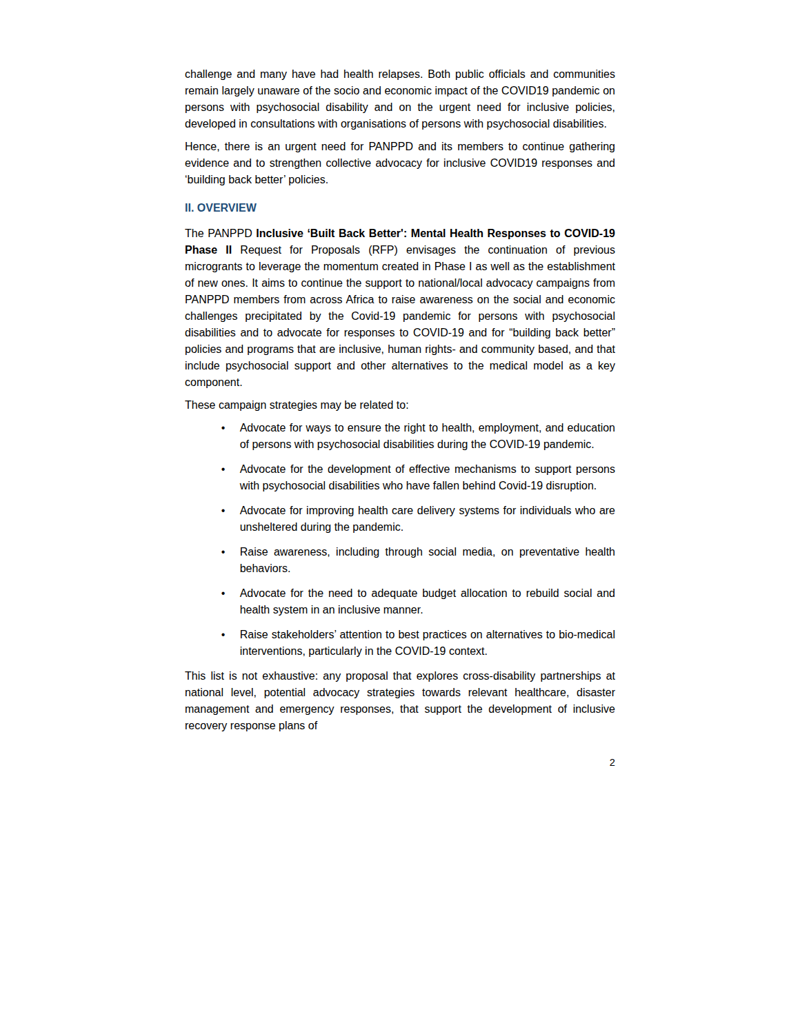challenge and many have had health relapses. Both public officials and communities remain largely unaware of the socio and economic impact of the COVID19 pandemic on persons with psychosocial disability and on the urgent need for inclusive policies, developed in consultations with organisations of persons with psychosocial disabilities.
Hence, there is an urgent need for PANPPD and its members to continue gathering evidence and to strengthen collective advocacy for inclusive COVID19 responses and ‘building back better’ policies.
II. OVERVIEW
The PANPPD Inclusive ‘Built Back Better': Mental Health Responses to COVID-19 Phase II Request for Proposals (RFP) envisages the continuation of previous microgrants to leverage the momentum created in Phase I as well as the establishment of new ones. It aims to continue the support to national/local advocacy campaigns from PANPPD members from across Africa to raise awareness on the social and economic challenges precipitated by the Covid-19 pandemic for persons with psychosocial disabilities and to advocate for responses to COVID-19 and for “building back better” policies and programs that are inclusive, human rights- and community based, and that include psychosocial support and other alternatives to the medical model as a key component.
These campaign strategies may be related to:
Advocate for ways to ensure the right to health, employment, and education of persons with psychosocial disabilities during the COVID-19 pandemic.
Advocate for the development of effective mechanisms to support persons with psychosocial disabilities who have fallen behind Covid-19 disruption.
Advocate for improving health care delivery systems for individuals who are unsheltered during the pandemic.
Raise awareness, including through social media, on preventative health behaviors.
Advocate for the need to adequate budget allocation to rebuild social and health system in an inclusive manner.
Raise stakeholders’ attention to best practices on alternatives to bio-medical interventions, particularly in the COVID-19 context.
This list is not exhaustive: any proposal that explores cross-disability partnerships at national level, potential advocacy strategies towards relevant healthcare, disaster management and emergency responses, that support the development of inclusive recovery response plans of
2